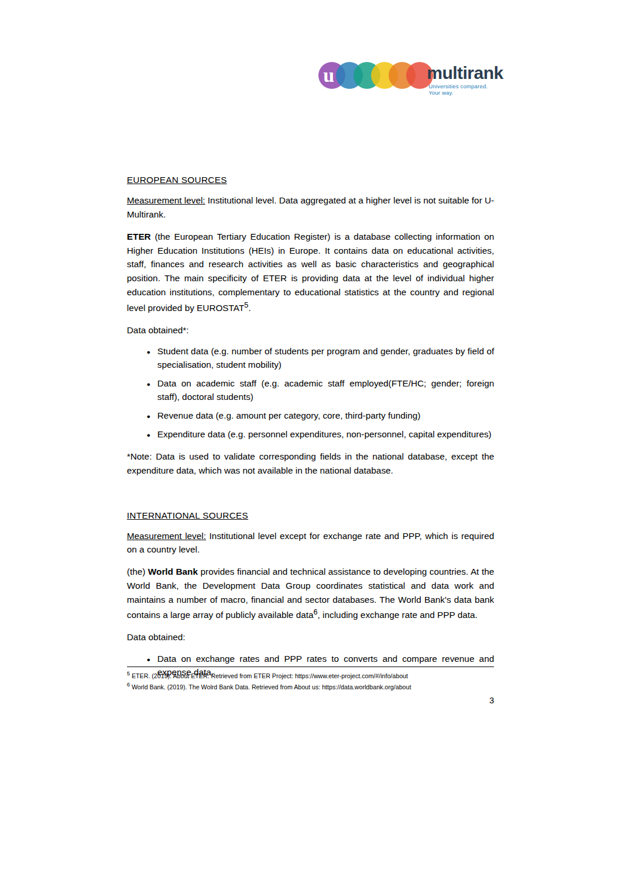u
multirank
Universities compared. Your way.
EUROPEAN SOURCES
Measurement level: Institutional level. Data aggregated at a higher level is not suitable for U-Multirank.
ETER (the European Tertiary Education Register) is a database collecting information on Higher Education Institutions (HEIs) in Europe. It contains data on educational activities, staff, finances and research activities as well as basic characteristics and geographical position. The main specificity of ETER is providing data at the level of individual higher education institutions, complementary to educational statistics at the country and regional level provided by EUROSTAT5.
Data obtained*:
Student data (e.g. number of students per program and gender, graduates by field of specialisation, student mobility)
Data on academic staff (e.g. academic staff employed(FTE/HC; gender; foreign staff), doctoral students)
Revenue data (e.g. amount per category, core, third-party funding)
Expenditure data (e.g. personnel expenditures, non-personnel, capital expenditures)
*Note: Data is used to validate corresponding fields in the national database, except the expenditure data, which was not available in the national database.
INTERNATIONAL SOURCES
Measurement level: Institutional level except for exchange rate and PPP, which is required on a country level.
(the) World Bank provides financial and technical assistance to developing countries. At the World Bank, the Development Data Group coordinates statistical and data work and maintains a number of macro, financial and sector databases. The World Bank's data bank contains a large array of publicly available data6, including exchange rate and PPP data.
Data obtained:
Data on exchange rates and PPP rates to converts and compare revenue and expense data.
5 ETER. (2019). About ETER. Retrieved from ETER Project: https://www.eter-project.com/#/info/about
6 World Bank. (2019). The Wolrd Bank Data. Retrieved from About us: https://data.worldbank.org/about
3